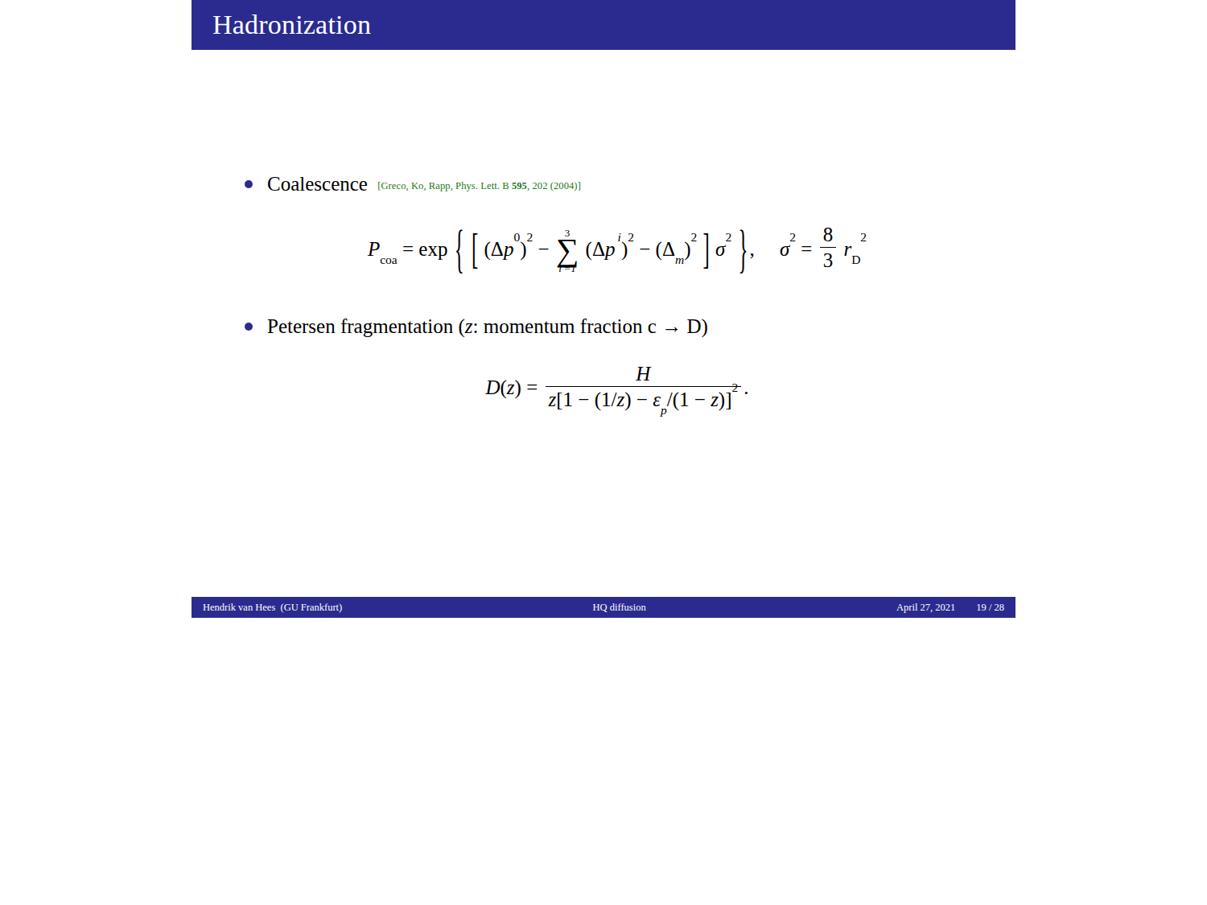Hadronization
Coalescence [Greco, Ko, Rapp, Phys. Lett. B 595, 202 (2004)]
Pcoa = exp { [ (Δp0)2 − 3 ∑ i =1 (Δp i)2 − (Δm)2 ] σ2 }, σ2 = 83 rD2
Petersen fragmentation (z: momentum fraction c → D)
D(z) = H z[1 − (1/z) − εp/(1 − z)]2 .
Hendrik van Hees (GU Frankfurt)
HQ diffusion
April 27, 202119 / 28